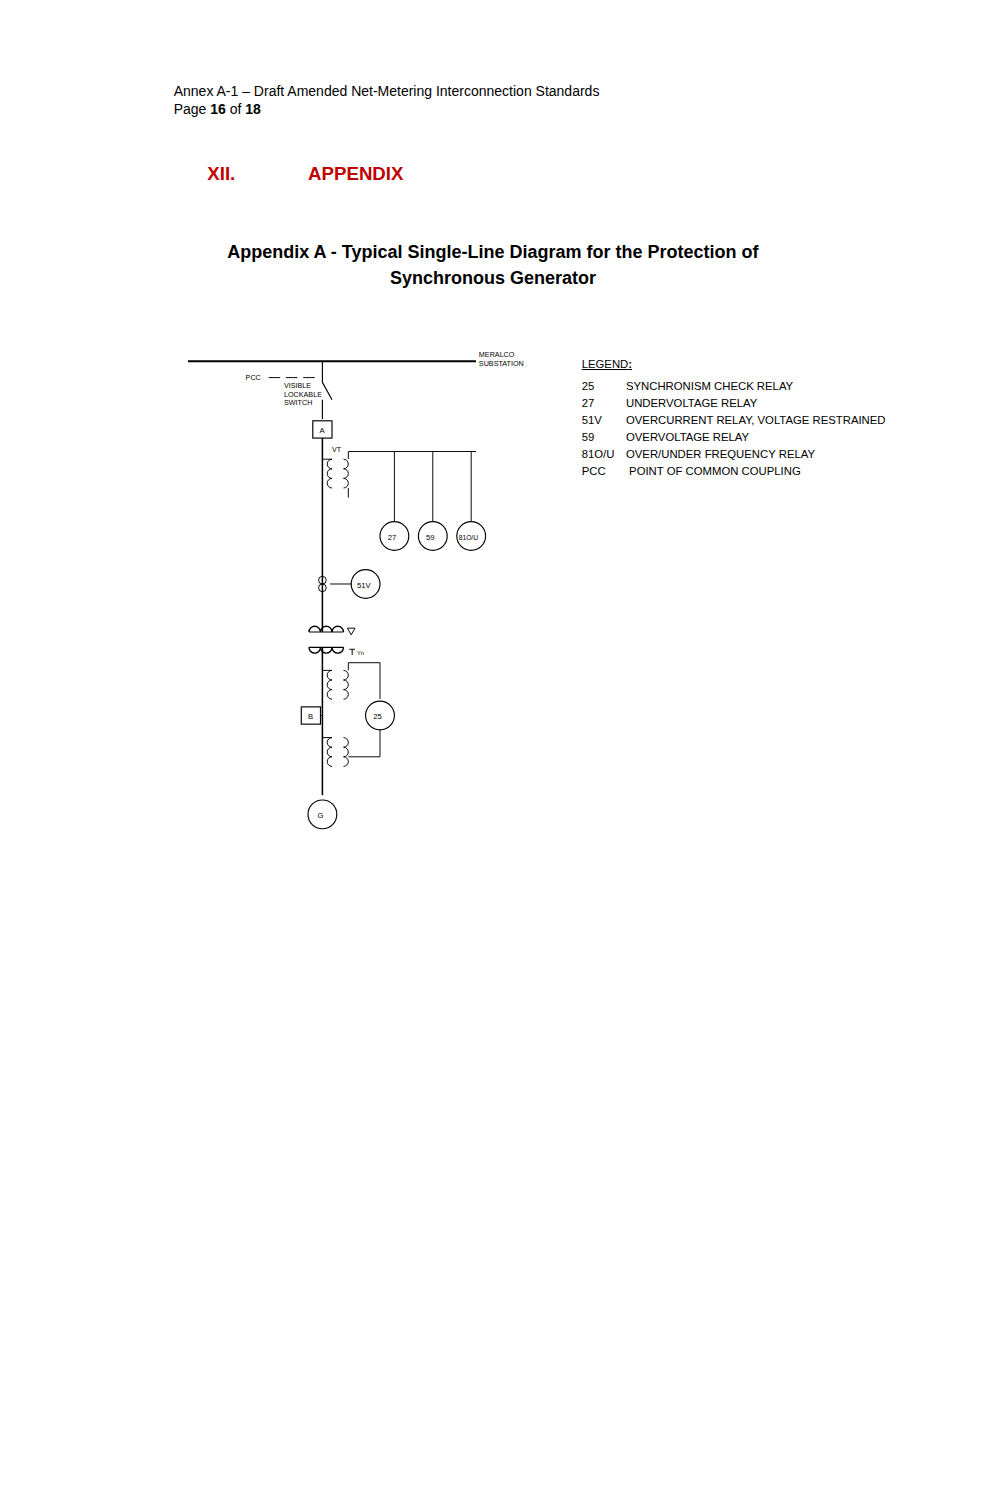Annex A-1 – Draft Amended Net-Metering Interconnection Standards Page 16 of 18
XII. APPENDIX
Appendix A - Typical Single-Line Diagram for the Protection of
Synchronous Generator
MERALCO SUBSTATION PCC VISIBLE LOCKABLE SWITCH A VT 27 59 81O/U 51V Yn B 25 G
LEGEND:
| 25 | SYNCHRONISM CHECK RELAY |
| 27 | UNDERVOLTAGE RELAY |
| 51V | OVERCURRENT RELAY, VOLTAGE RESTRAINED |
| 59 | OVERVOLTAGE RELAY |
| 81O/U | OVER/UNDER FREQUENCY RELAY |
| PCC | POINT OF COMMON COUPLING |